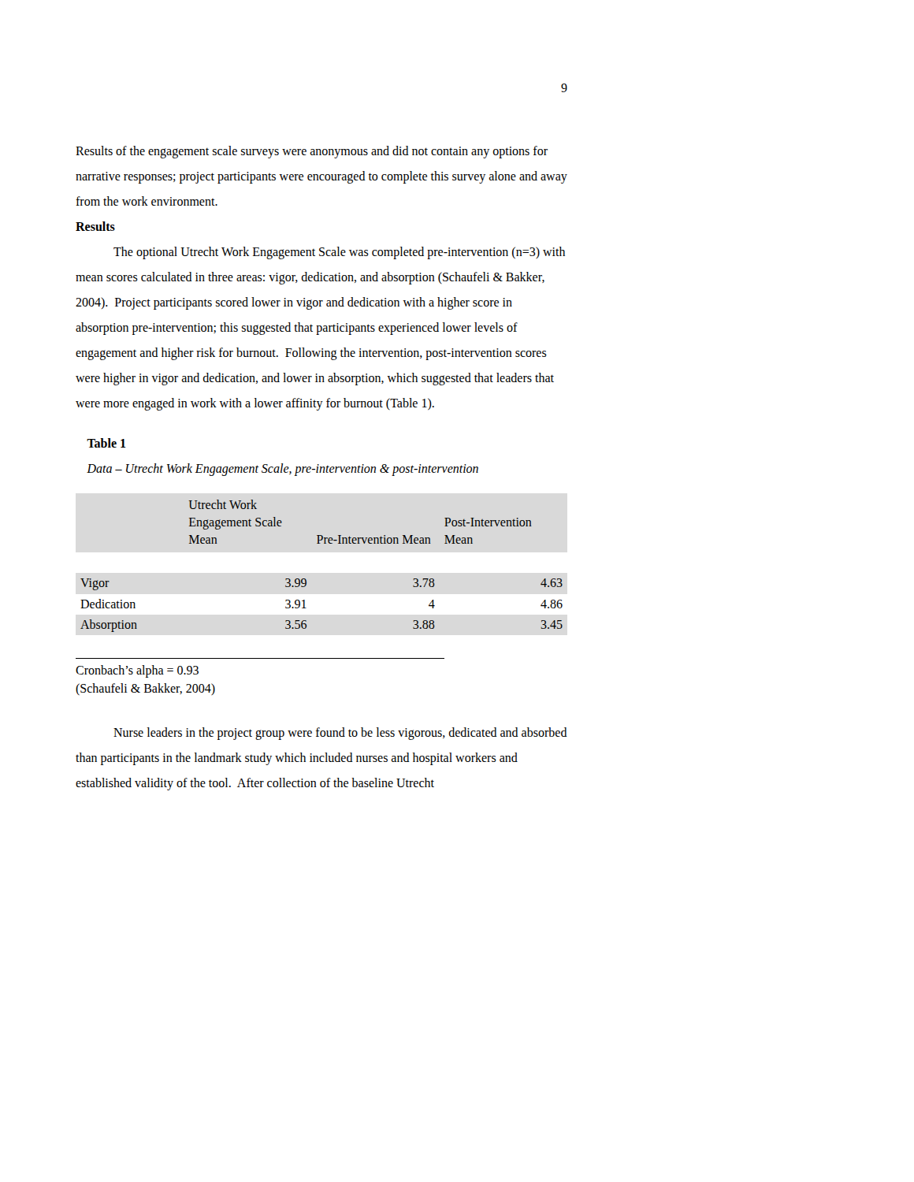9
Results of the engagement scale surveys were anonymous and did not contain any options for narrative responses; project participants were encouraged to complete this survey alone and away from the work environment.
Results
The optional Utrecht Work Engagement Scale was completed pre-intervention (n=3) with mean scores calculated in three areas: vigor, dedication, and absorption (Schaufeli & Bakker, 2004). Project participants scored lower in vigor and dedication with a higher score in absorption pre-intervention; this suggested that participants experienced lower levels of engagement and higher risk for burnout. Following the intervention, post-intervention scores were higher in vigor and dedication, and lower in absorption, which suggested that leaders that were more engaged in work with a lower affinity for burnout (Table 1).
Table 1
Data – Utrecht Work Engagement Scale, pre-intervention & post-intervention
| | Utrecht Work Engagement Scale Mean | Pre-Intervention Mean | Post-Intervention Mean |
| --- | --- | --- | --- |
| Vigor | 3.99 | 3.78 | 4.63 |
| Dedication | 3.91 | 4 | 4.86 |
| Absorption | 3.56 | 3.88 | 3.45 |
Cronbach’s alpha = 0.93
(Schaufeli & Bakker, 2004)
Nurse leaders in the project group were found to be less vigorous, dedicated and absorbed than participants in the landmark study which included nurses and hospital workers and established validity of the tool. After collection of the baseline Utrecht